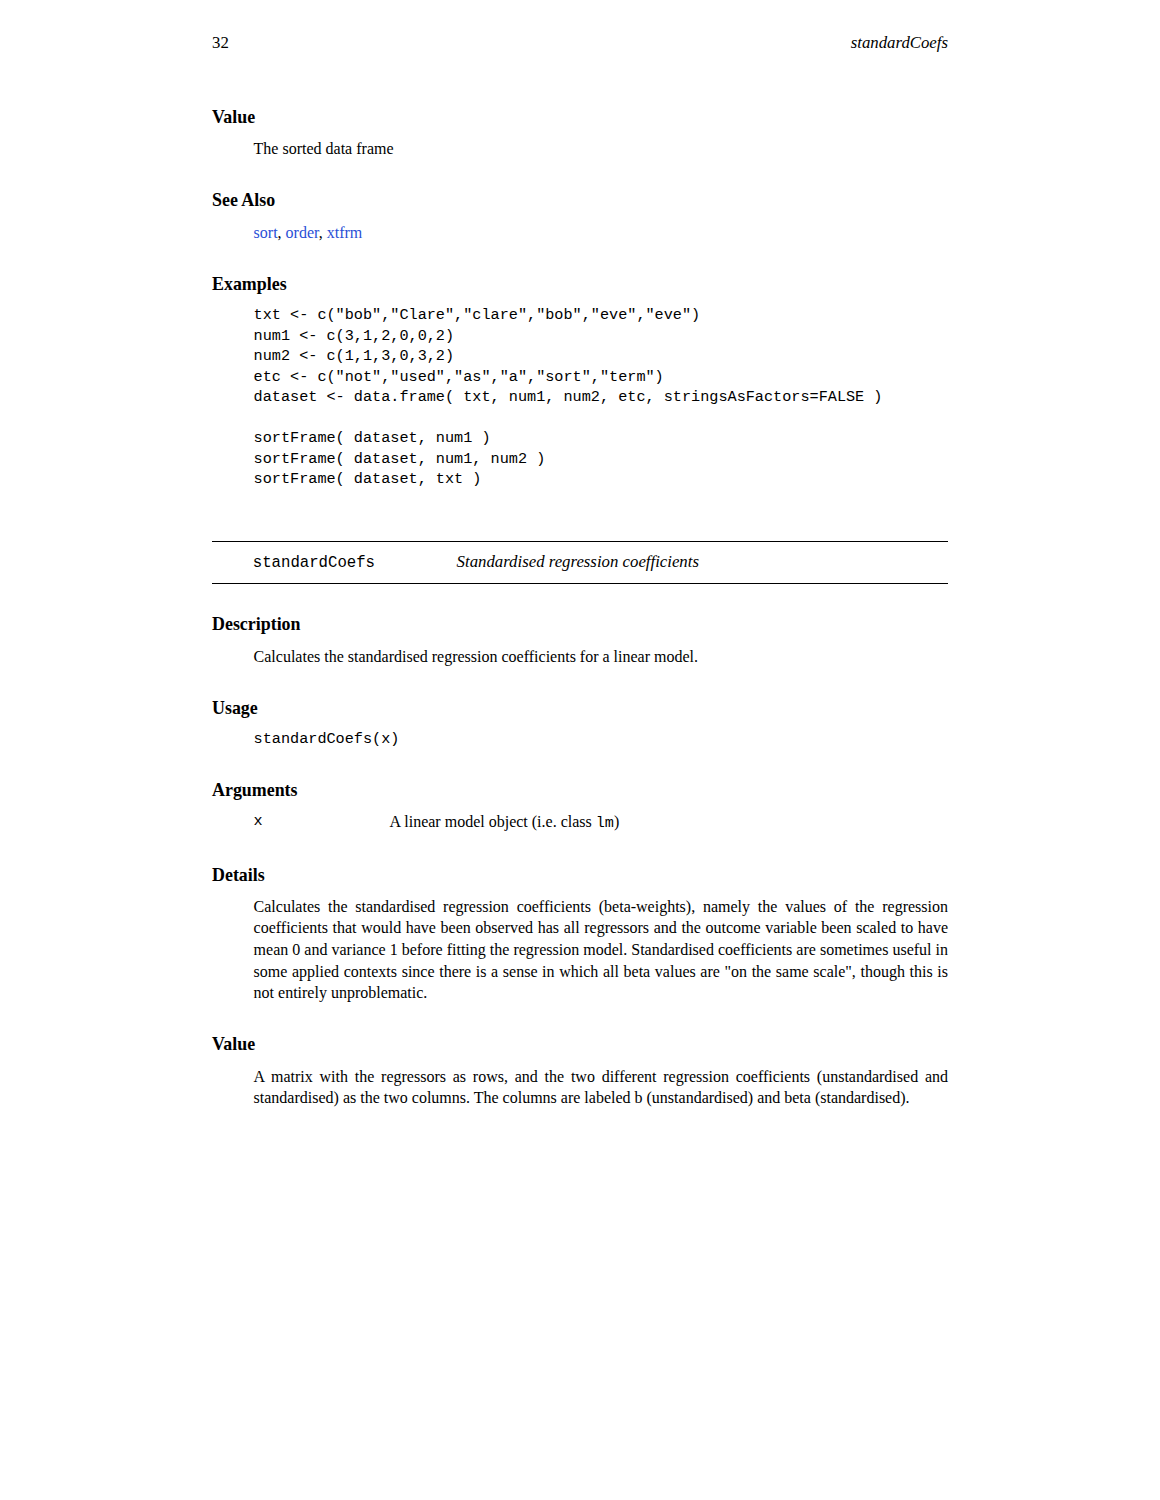32 standardCoefs
Value
The sorted data frame
See Also
sort, order, xtfrm
Examples
txt <- c("bob","Clare","clare","bob","eve","eve")
num1 <- c(3,1,2,0,0,2)
num2 <- c(1,1,3,0,3,2)
etc <- c("not","used","as","a","sort","term")
dataset <- data.frame( txt, num1, num2, etc, stringsAsFactors=FALSE )

sortFrame( dataset, num1 )
sortFrame( dataset, num1, num2 )
sortFrame( dataset, txt )
standardCoefs Standardised regression coefficients
Description
Calculates the standardised regression coefficients for a linear model.
Usage
standardCoefs(x)
Arguments
x
A linear model object (i.e. class lm)
Details
Calculates the standardised regression coefficients (beta-weights), namely the values of the regression coefficients that would have been observed has all regressors and the outcome variable been scaled to have mean 0 and variance 1 before fitting the regression model. Standardised coefficients are sometimes useful in some applied contexts since there is a sense in which all beta values are "on the same scale", though this is not entirely unproblematic.
Value
A matrix with the regressors as rows, and the two different regression coefficients (unstandardised and standardised) as the two columns. The columns are labeled b (unstandardised) and beta (standardised).